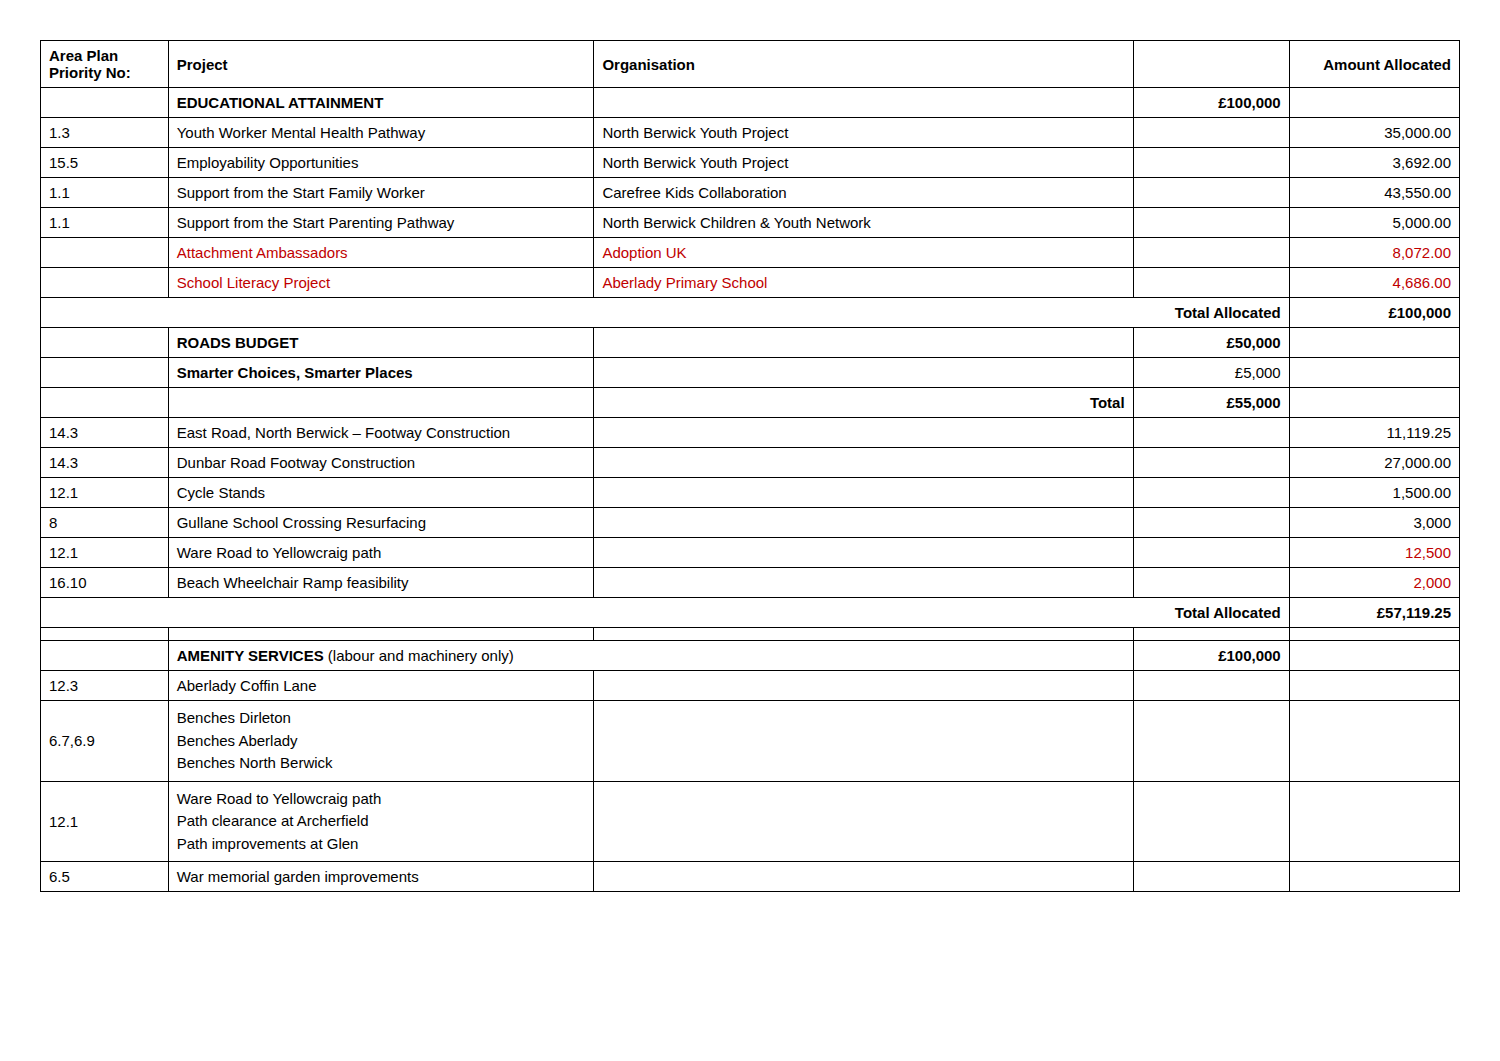| Area Plan Priority No: | Project | Organisation | | Amount Allocated |
| --- | --- | --- | --- | --- |
| | EDUCATIONAL ATTAINMENT | | £100,000 | |
| 1.3 | Youth Worker Mental Health Pathway | North Berwick Youth Project | | 35,000.00 |
| 15.5 | Employability Opportunities | North Berwick Youth Project | | 3,692.00 |
| 1.1 | Support from the Start Family Worker | Carefree Kids Collaboration | | 43,550.00 |
| 1.1 | Support from the Start Parenting Pathway | North Berwick Children & Youth Network | | 5,000.00 |
| | Attachment Ambassadors | Adoption UK | | 8,072.00 |
| | School Literacy Project | Aberlady Primary School | | 4,686.00 |
| Total Allocated | £100,000 |
| | ROADS BUDGET | | £50,000 | |
| | Smarter Choices, Smarter Places | | £5,000 | |
| | | Total | £55,000 | |
| 14.3 | East Road, North Berwick – Footway Construction | | | 11,119.25 |
| 14.3 | Dunbar Road Footway Construction | | | 27,000.00 |
| 12.1 | Cycle Stands | | | 1,500.00 |
| 8 | Gullane School Crossing Resurfacing | | | 3,000 |
| 12.1 | Ware Road to Yellowcraig path | | | 12,500 |
| 16.10 | Beach Wheelchair Ramp feasibility | | | 2,000 |
| Total Allocated | £57,119.25 |
| | AMENITY SERVICES (labour and machinery only) | £100,000 | |
| 12.3 | Aberlady Coffin Lane | | | |
| 6.7,6.9 | Benches Dirleton Benches Aberlady Benches North Berwick | | | |
| 12.1 | Ware Road to Yellowcraig path Path clearance at Archerfield Path improvements at Glen | | | |
| 6.5 | War memorial garden improvements | | | |